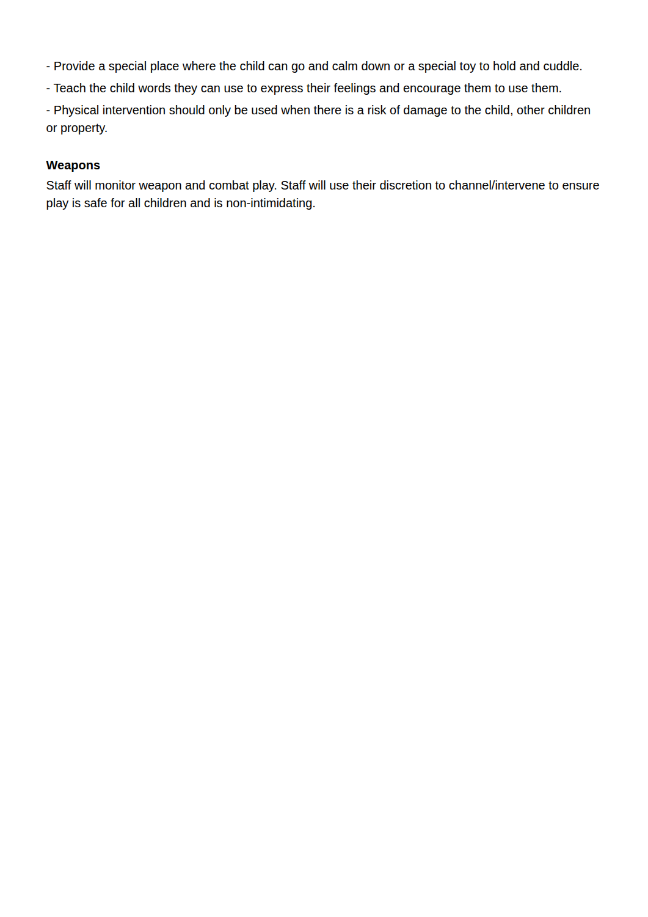Provide a special place where the child can go and calm down or a special toy to hold and cuddle.
Teach the child words they can use to express their feelings and encourage them to use them.
Physical intervention should only be used when there is a risk of damage to the child, other children or property.
Weapons
Staff will monitor weapon and combat play. Staff will use their discretion to channel/intervene to ensure play is safe for all children and is non-intimidating.